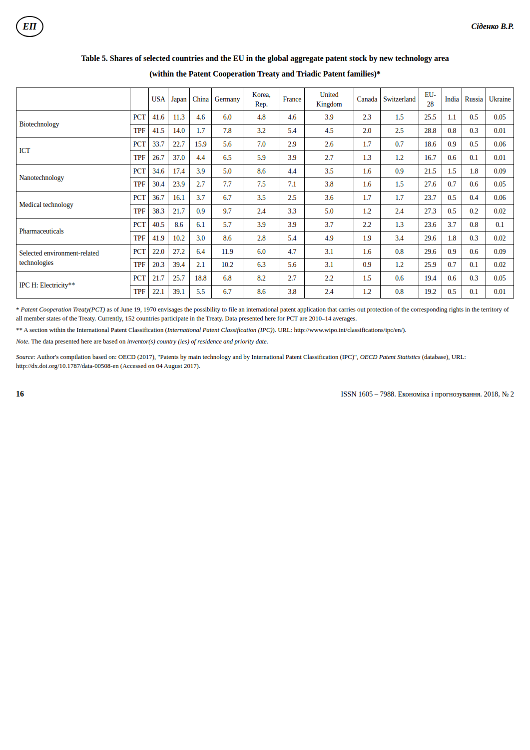ЕП
Сіденко В.Р.
Table 5. Shares of selected countries and the EU in the global aggregate patent stock by new technology area
(within the Patent Cooperation Treaty and Triadic Patent families)*
| | | USA | Japan | China | Germany | Korea, Rep. | France | United Kingdom | Canada | Switzerland | EU-28 | India | Russia | Ukraine |
| --- | --- | --- | --- | --- | --- | --- | --- | --- | --- | --- | --- | --- | --- | --- |
| Biotechnology | PCT | 41.6 | 11.3 | 4.6 | 6.0 | 4.8 | 4.6 | 3.9 | 2.3 | 1.5 | 25.5 | 1.1 | 0.5 | 0.05 |
| TPF | 41.5 | 14.0 | 1.7 | 7.8 | 3.2 | 5.4 | 4.5 | 2.0 | 2.5 | 28.8 | 0.8 | 0.3 | 0.01 |
| ICT | PCT | 33.7 | 22.7 | 15.9 | 5.6 | 7.0 | 2.9 | 2.6 | 1.7 | 0.7 | 18.6 | 0.9 | 0.5 | 0.06 |
| TPF | 26.7 | 37.0 | 4.4 | 6.5 | 5.9 | 3.9 | 2.7 | 1.3 | 1.2 | 16.7 | 0.6 | 0.1 | 0.01 |
| Nanotechnology | PCT | 34.6 | 17.4 | 3.9 | 5.0 | 8.6 | 4.4 | 3.5 | 1.6 | 0.9 | 21.5 | 1.5 | 1.8 | 0.09 |
| TPF | 30.4 | 23.9 | 2.7 | 7.7 | 7.5 | 7.1 | 3.8 | 1.6 | 1.5 | 27.6 | 0.7 | 0.6 | 0.05 |
| Medical technology | PCT | 36.7 | 16.1 | 3.7 | 6.7 | 3.5 | 2.5 | 3.6 | 1.7 | 1.7 | 23.7 | 0.5 | 0.4 | 0.06 |
| TPF | 38.3 | 21.7 | 0.9 | 9.7 | 2.4 | 3.3 | 5.0 | 1.2 | 2.4 | 27.3 | 0.5 | 0.2 | 0.02 |
| Pharmaceuticals | PCT | 40.5 | 8.6 | 6.1 | 5.7 | 3.9 | 3.9 | 3.7 | 2.2 | 1.3 | 23.6 | 3.7 | 0.8 | 0.1 |
| TPF | 41.9 | 10.2 | 3.0 | 8.6 | 2.8 | 5.4 | 4.9 | 1.9 | 3.4 | 29.6 | 1.8 | 0.3 | 0.02 |
| Selected environment-related technologies | PCT | 22.0 | 27.2 | 6.4 | 11.9 | 6.0 | 4.7 | 3.1 | 1.6 | 0.8 | 29.6 | 0.9 | 0.6 | 0.09 |
| TPF | 20.3 | 39.4 | 2.1 | 10.2 | 6.3 | 5.6 | 3.1 | 0.9 | 1.2 | 25.9 | 0.7 | 0.1 | 0.02 |
| IPC H: Electricity** | PCT | 21.7 | 25.7 | 18.8 | 6.8 | 8.2 | 2.7 | 2.2 | 1.5 | 0.6 | 19.4 | 0.6 | 0.3 | 0.05 |
| TPF | 22.1 | 39.1 | 5.5 | 6.7 | 8.6 | 3.8 | 2.4 | 1.2 | 0.8 | 19.2 | 0.5 | 0.1 | 0.01 |
* Patent Cooperation Treaty(PCT) as of June 19, 1970 envisages the possibility to file an international patent application that carries out protection of the corresponding rights in the territory of all member states of the Treaty. Currently, 152 countries participate in the Treaty. Data presented here for PCT are 2010–14 averages.
** A section within the International Patent Classification (International Patent Classification (IPC)). URL: http://www.wipo.int/classifications/ipc/en/).
Note. The data presented here are based on inventor(s) country (ies) of residence and priority date.
Source: Author's compilation based on: OECD (2017), "Patents by main technology and by International Patent Classification (IPC)", OECD Patent Statistics (database), URL: http://dx.doi.org/10.1787/data-00508-en (Accessed on 04 August 2017).
16 ISSN 1605 – 7988. Економіка і прогнозування. 2018, № 2